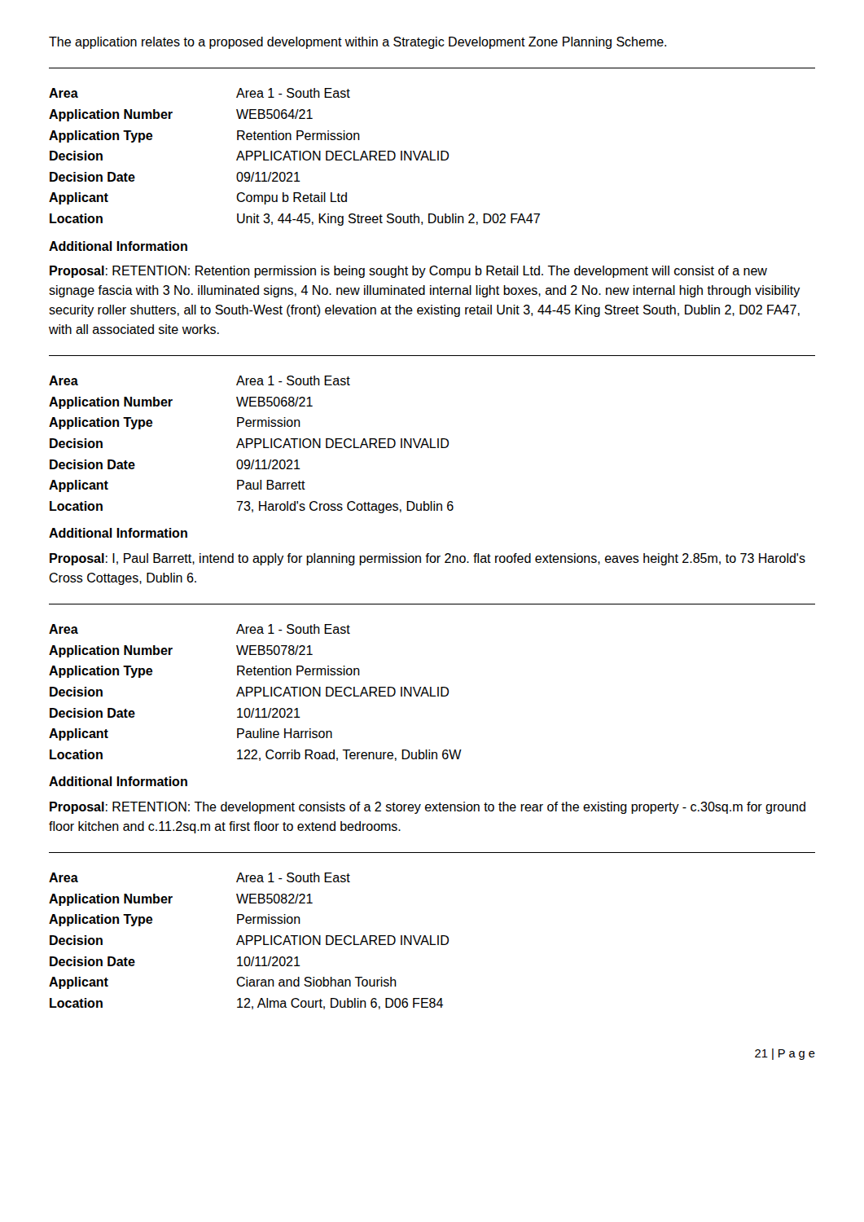The application relates to a proposed development within a Strategic Development Zone Planning Scheme.
| Area | Area 1 - South East |
| Application Number | WEB5064/21 |
| Application Type | Retention Permission |
| Decision | APPLICATION DECLARED INVALID |
| Decision Date | 09/11/2021 |
| Applicant | Compu b Retail Ltd |
| Location | Unit 3, 44-45, King Street South, Dublin 2, D02 FA47 |
Additional Information
Proposal: RETENTION: Retention permission is being sought by Compu b Retail Ltd. The development will consist of a new signage fascia with 3 No. illuminated signs, 4 No. new illuminated internal light boxes, and 2 No. new internal high through visibility security roller shutters, all to South-West (front) elevation at the existing retail Unit 3, 44-45 King Street South, Dublin 2, D02 FA47, with all associated site works.
| Area | Area 1 - South East |
| Application Number | WEB5068/21 |
| Application Type | Permission |
| Decision | APPLICATION DECLARED INVALID |
| Decision Date | 09/11/2021 |
| Applicant | Paul Barrett |
| Location | 73, Harold's Cross Cottages, Dublin 6 |
Additional Information
Proposal: I, Paul Barrett, intend to apply for planning permission for 2no. flat roofed extensions, eaves height 2.85m, to 73 Harold's Cross Cottages, Dublin 6.
| Area | Area 1 - South East |
| Application Number | WEB5078/21 |
| Application Type | Retention Permission |
| Decision | APPLICATION DECLARED INVALID |
| Decision Date | 10/11/2021 |
| Applicant | Pauline Harrison |
| Location | 122, Corrib Road, Terenure, Dublin 6W |
Additional Information
Proposal: RETENTION: The development consists of a 2 storey extension to the rear of the existing property - c.30sq.m for ground floor kitchen and c.11.2sq.m at first floor to extend bedrooms.
| Area | Area 1 - South East |
| Application Number | WEB5082/21 |
| Application Type | Permission |
| Decision | APPLICATION DECLARED INVALID |
| Decision Date | 10/11/2021 |
| Applicant | Ciaran and Siobhan Tourish |
| Location | 12, Alma Court, Dublin 6, D06 FE84 |
21 | P a g e